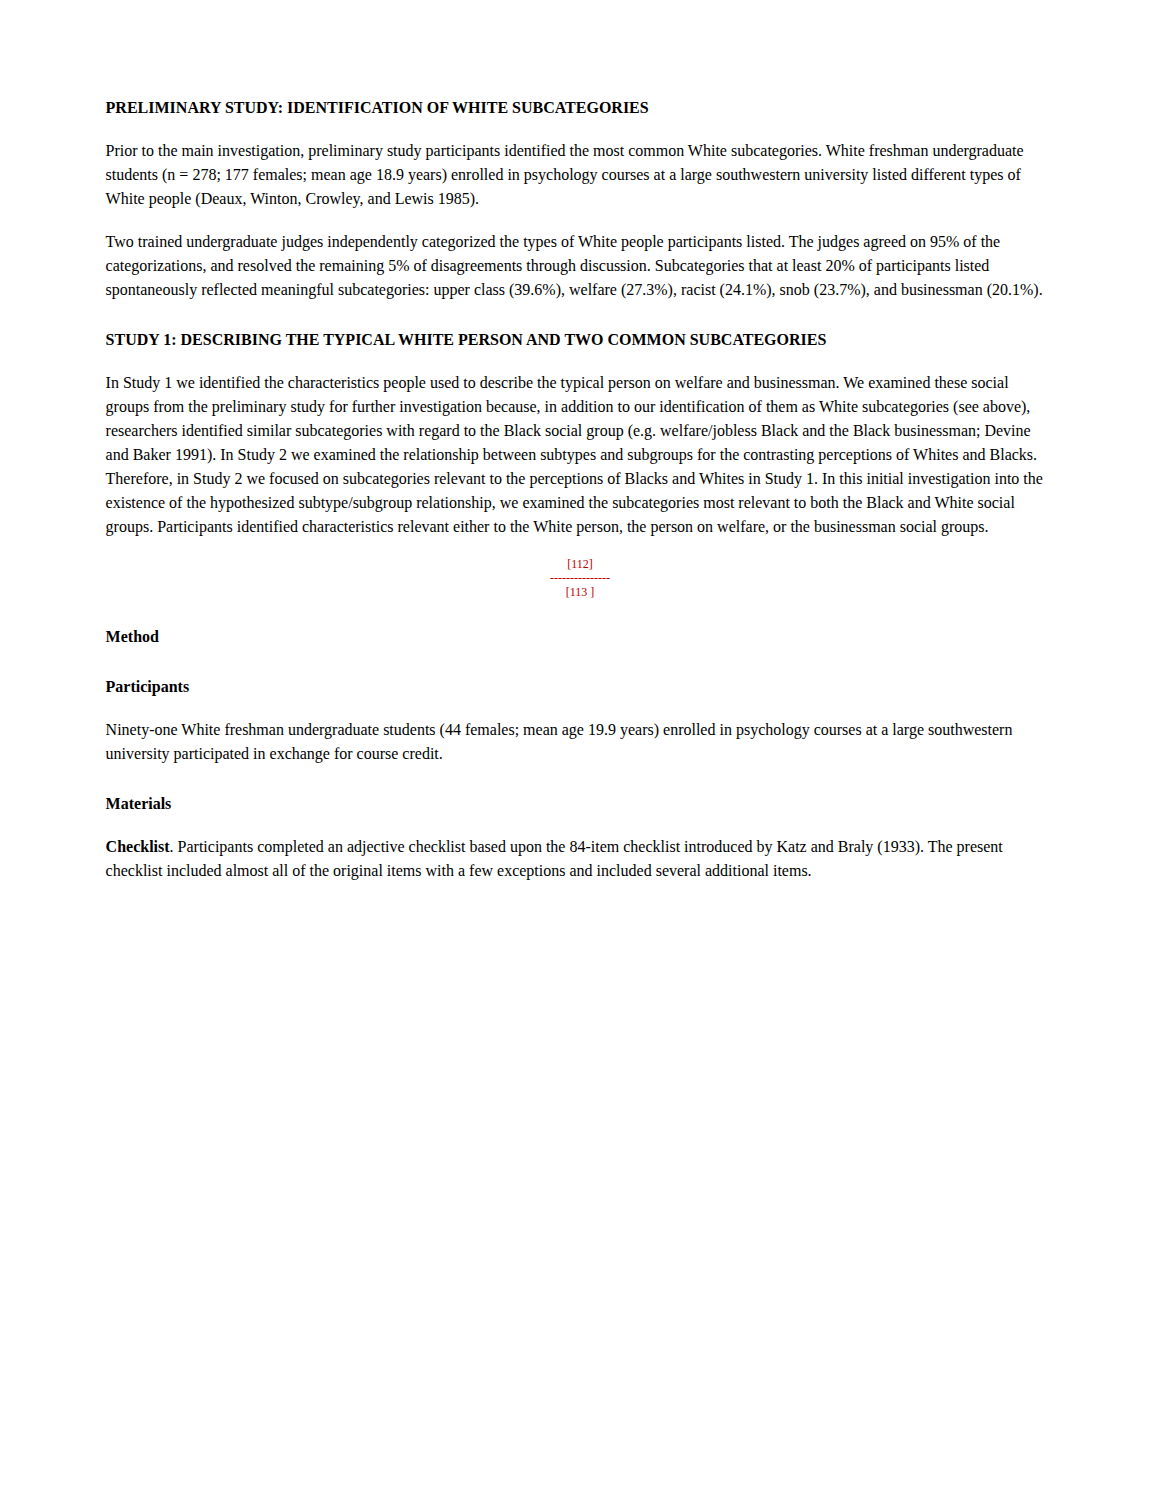Preliminary Study: Identification of White Subcategories
Prior to the main investigation, preliminary study participants identified the most common White subcategories. White freshman undergraduate students (n = 278; 177 females; mean age 18.9 years) enrolled in psychology courses at a large southwestern university listed different types of White people (Deaux, Winton, Crowley, and Lewis 1985).
Two trained undergraduate judges independently categorized the types of White people participants listed. The judges agreed on 95% of the categorizations, and resolved the remaining 5% of disagreements through discussion. Subcategories that at least 20% of participants listed spontaneously reflected meaningful subcategories: upper class (39.6%), welfare (27.3%), racist (24.1%), snob (23.7%), and businessman (20.1%).
Study 1: Describing the Typical White Person and Two Common Subcategories
In Study 1 we identified the characteristics people used to describe the typical person on welfare and businessman. We examined these social groups from the preliminary study for further investigation because, in addition to our identification of them as White subcategories (see above), researchers identified similar subcategories with regard to the Black social group (e.g. welfare/jobless Black and the Black businessman; Devine and Baker 1991). In Study 2 we examined the relationship between subtypes and subgroups for the contrasting perceptions of Whites and Blacks. Therefore, in Study 2 we focused on subcategories relevant to the perceptions of Blacks and Whites in Study 1. In this initial investigation into the existence of the hypothesized subtype/subgroup relationship, we examined the subcategories most relevant to both the Black and White social groups. Participants identified characteristics relevant either to the White person, the person on welfare, or the businessman social groups.
[112] --------------- [113 ]
Method
Participants
Ninety-one White freshman undergraduate students (44 females; mean age 19.9 years) enrolled in psychology courses at a large southwestern university participated in exchange for course credit.
Materials
Checklist. Participants completed an adjective checklist based upon the 84-item checklist introduced by Katz and Braly (1933). The present checklist included almost all of the original items with a few exceptions and included several additional items.